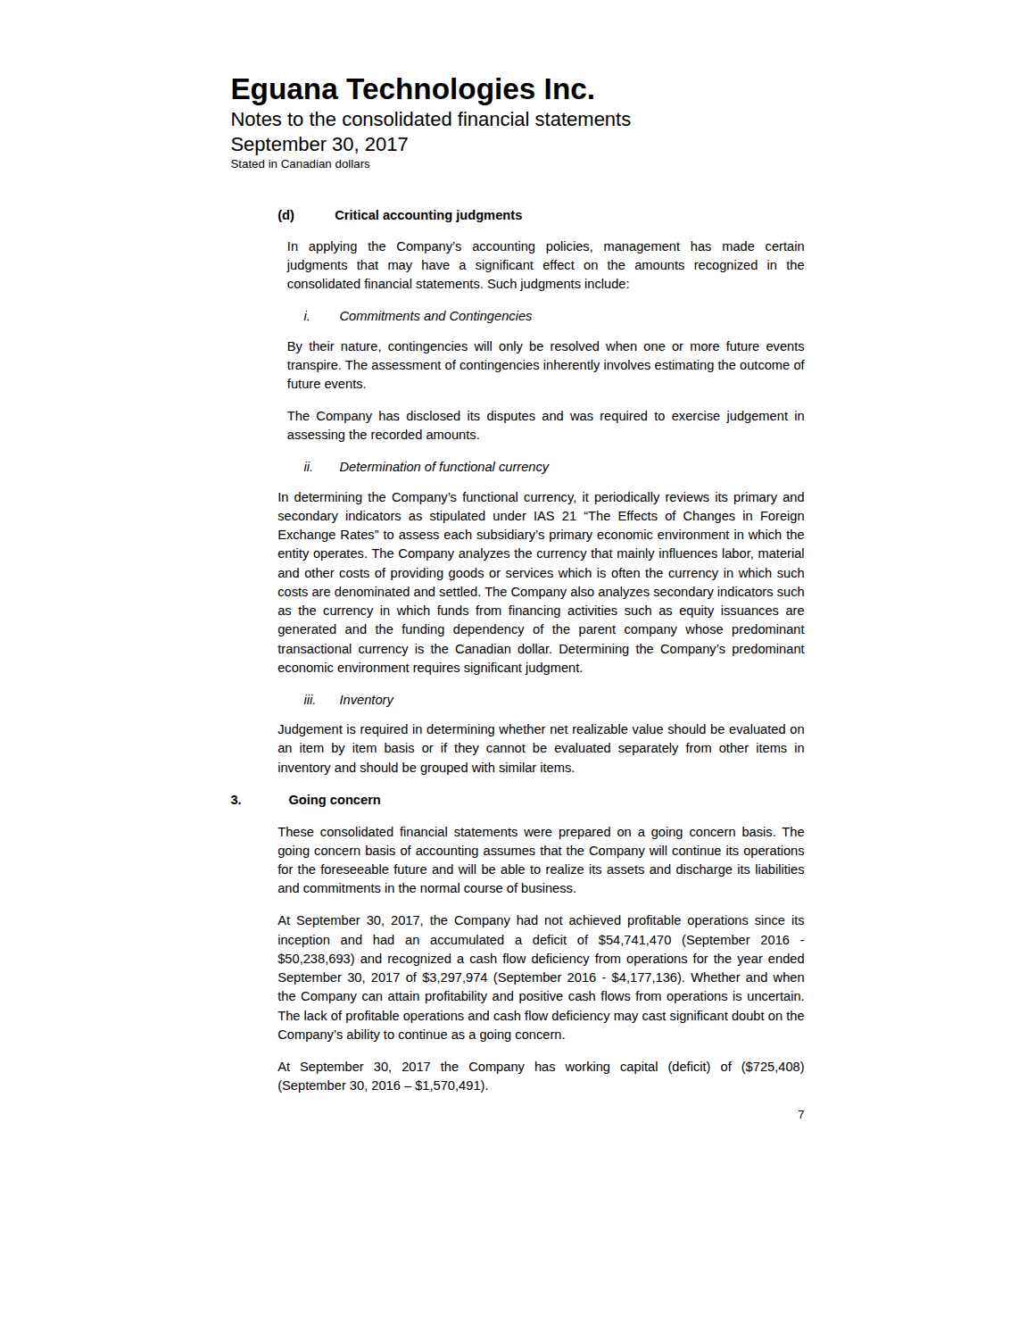Eguana Technologies Inc.
Notes to the consolidated financial statements
September 30, 2017
Stated in Canadian dollars
(d) Critical accounting judgments
In applying the Company’s accounting policies, management has made certain judgments that may have a significant effect on the amounts recognized in the consolidated financial statements. Such judgments include:
i. Commitments and Contingencies
By their nature, contingencies will only be resolved when one or more future events transpire. The assessment of contingencies inherently involves estimating the outcome of future events.
The Company has disclosed its disputes and was required to exercise judgement in assessing the recorded amounts.
ii. Determination of functional currency
In determining the Company’s functional currency, it periodically reviews its primary and secondary indicators as stipulated under IAS 21 “The Effects of Changes in Foreign Exchange Rates” to assess each subsidiary’s primary economic environment in which the entity operates. The Company analyzes the currency that mainly influences labor, material and other costs of providing goods or services which is often the currency in which such costs are denominated and settled. The Company also analyzes secondary indicators such as the currency in which funds from financing activities such as equity issuances are generated and the funding dependency of the parent company whose predominant transactional currency is the Canadian dollar. Determining the Company’s predominant economic environment requires significant judgment.
iii. Inventory
Judgement is required in determining whether net realizable value should be evaluated on an item by item basis or if they cannot be evaluated separately from other items in inventory and should be grouped with similar items.
3. Going concern
These consolidated financial statements were prepared on a going concern basis. The going concern basis of accounting assumes that the Company will continue its operations for the foreseeable future and will be able to realize its assets and discharge its liabilities and commitments in the normal course of business.
At September 30, 2017, the Company had not achieved profitable operations since its inception and had an accumulated a deficit of $54,741,470 (September 2016 - $50,238,693) and recognized a cash flow deficiency from operations for the year ended September 30, 2017 of $3,297,974 (September 2016 - $4,177,136). Whether and when the Company can attain profitability and positive cash flows from operations is uncertain. The lack of profitable operations and cash flow deficiency may cast significant doubt on the Company’s ability to continue as a going concern.
At September 30, 2017 the Company has working capital (deficit) of ($725,408) (September 30, 2016 – $1,570,491).
7